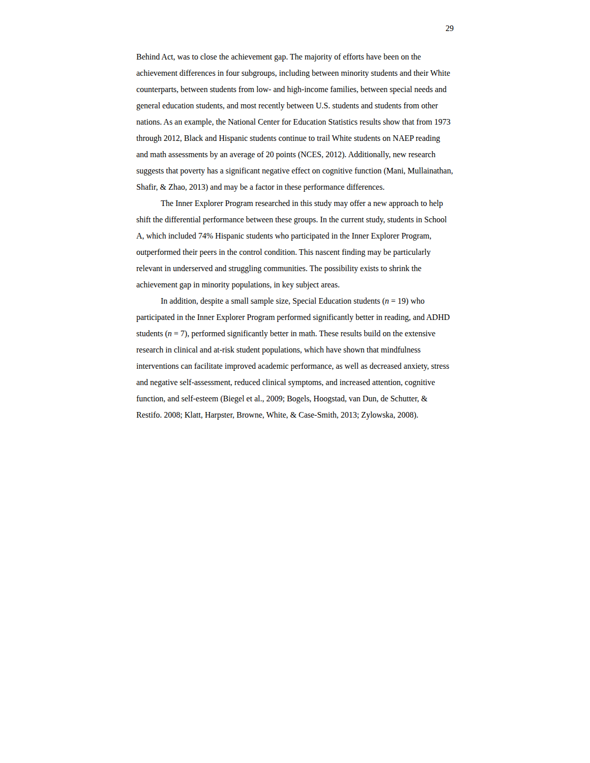29
Behind Act, was to close the achievement gap. The majority of efforts have been on the achievement differences in four subgroups, including between minority students and their White counterparts, between students from low- and high-income families, between special needs and general education students, and most recently between U.S. students and students from other nations. As an example, the National Center for Education Statistics results show that from 1973 through 2012, Black and Hispanic students continue to trail White students on NAEP reading and math assessments by an average of 20 points (NCES, 2012). Additionally, new research suggests that poverty has a significant negative effect on cognitive function (Mani, Mullainathan, Shafir, & Zhao, 2013) and may be a factor in these performance differences.
The Inner Explorer Program researched in this study may offer a new approach to help shift the differential performance between these groups. In the current study, students in School A, which included 74% Hispanic students who participated in the Inner Explorer Program, outperformed their peers in the control condition. This nascent finding may be particularly relevant in underserved and struggling communities. The possibility exists to shrink the achievement gap in minority populations, in key subject areas.
In addition, despite a small sample size, Special Education students (n = 19) who participated in the Inner Explorer Program performed significantly better in reading, and ADHD students (n = 7), performed significantly better in math. These results build on the extensive research in clinical and at-risk student populations, which have shown that mindfulness interventions can facilitate improved academic performance, as well as decreased anxiety, stress and negative self-assessment, reduced clinical symptoms, and increased attention, cognitive function, and self-esteem (Biegel et al., 2009; Bogels, Hoogstad, van Dun, de Schutter, & Restifo. 2008; Klatt, Harpster, Browne, White, & Case-Smith, 2013; Zylowska, 2008).